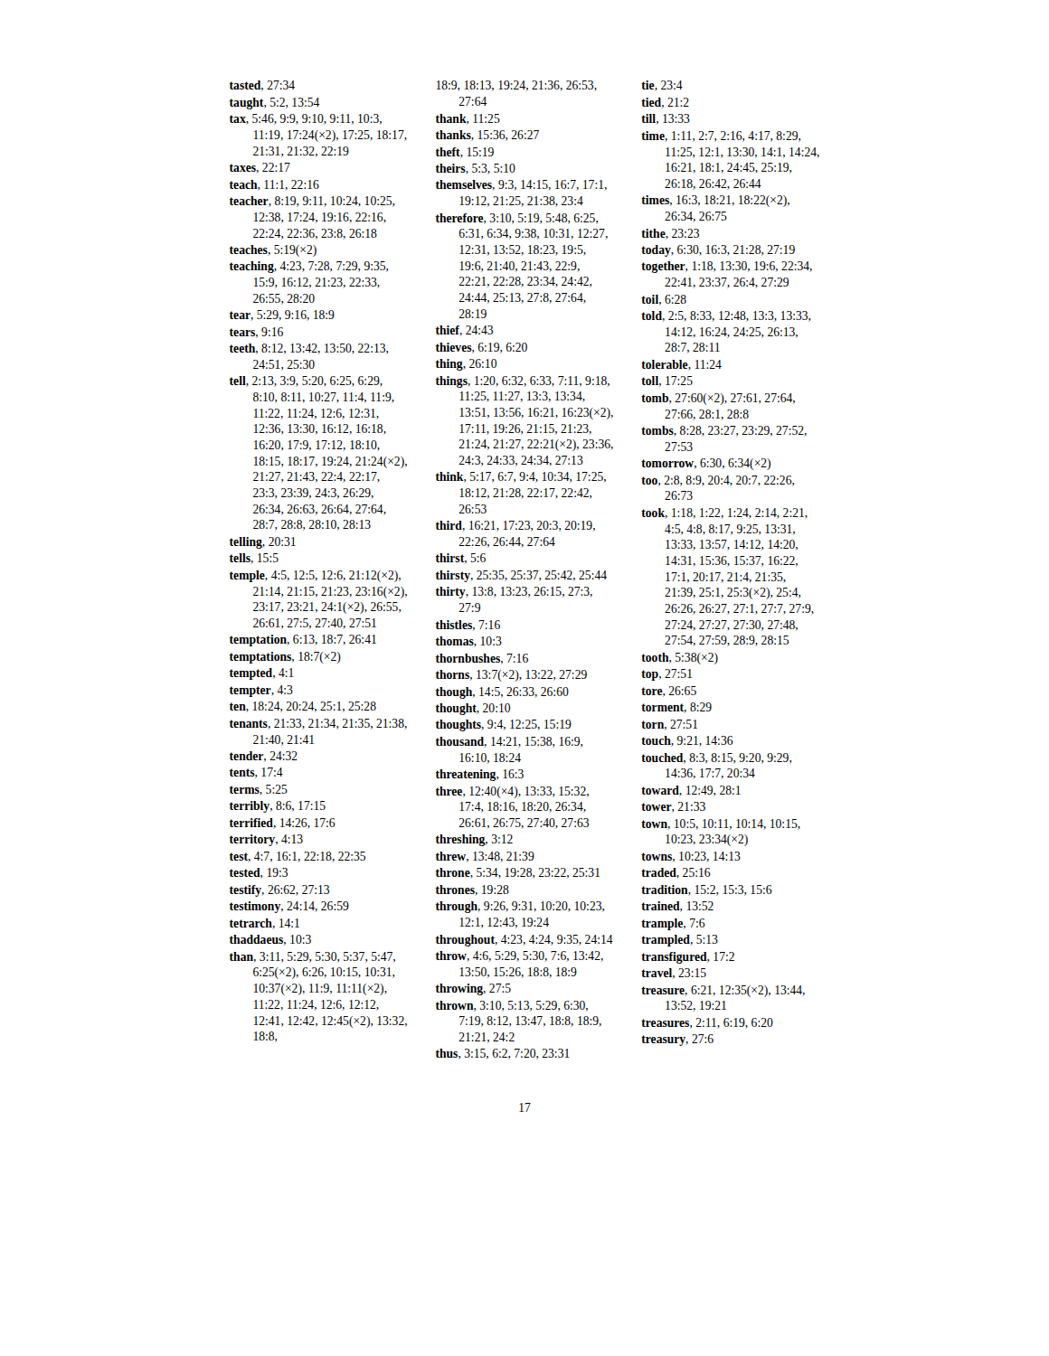tasted, 27:34
taught, 5:2, 13:54
tax, 5:46, 9:9, 9:10, 9:11, 10:3, 11:19, 17:24(×2), 17:25, 18:17, 21:31, 21:32, 22:19
taxes, 22:17
teach, 11:1, 22:16
teacher, 8:19, 9:11, 10:24, 10:25, 12:38, 17:24, 19:16, 22:16, 22:24, 22:36, 23:8, 26:18
teaches, 5:19(×2)
teaching, 4:23, 7:28, 7:29, 9:35, 15:9, 16:12, 21:23, 22:33, 26:55, 28:20
tear, 5:29, 9:16, 18:9
tears, 9:16
teeth, 8:12, 13:42, 13:50, 22:13, 24:51, 25:30
tell, 2:13, 3:9, 5:20, 6:25, 6:29, 8:10, 8:11, 10:27, 11:4, 11:9, 11:22, 11:24, 12:6, 12:31, 12:36, 13:30, 16:12, 16:18, 16:20, 17:9, 17:12, 18:10, 18:15, 18:17, 19:24, 21:24(×2), 21:27, 21:43, 22:4, 22:17, 23:3, 23:39, 24:3, 26:29, 26:34, 26:63, 26:64, 27:64, 28:7, 28:8, 28:10, 28:13
telling, 20:31
tells, 15:5
temple, 4:5, 12:5, 12:6, 21:12(×2), 21:14, 21:15, 21:23, 23:16(×2), 23:17, 23:21, 24:1(×2), 26:55, 26:61, 27:5, 27:40, 27:51
temptation, 6:13, 18:7, 26:41
temptations, 18:7(×2)
tempted, 4:1
tempter, 4:3
ten, 18:24, 20:24, 25:1, 25:28
tenants, 21:33, 21:34, 21:35, 21:38, 21:40, 21:41
tender, 24:32
tents, 17:4
terms, 5:25
terribly, 8:6, 17:15
terrified, 14:26, 17:6
territory, 4:13
test, 4:7, 16:1, 22:18, 22:35
tested, 19:3
testify, 26:62, 27:13
testimony, 24:14, 26:59
tetrarch, 14:1
thaddaeus, 10:3
than, 3:11, 5:29, 5:30, 5:37, 5:47, 6:25(×2), 6:26, 10:15, 10:31, 10:37(×2), 11:9, 11:11(×2), 11:22, 11:24, 12:6, 12:12, 12:41, 12:42, 12:45(×2), 13:32, 18:8,
18:9, 18:13, 19:24, 21:36, 26:53, 27:64
thank, 11:25
thanks, 15:36, 26:27
theft, 15:19
theirs, 5:3, 5:10
themselves, 9:3, 14:15, 16:7, 17:1, 19:12, 21:25, 21:38, 23:4
therefore, 3:10, 5:19, 5:48, 6:25, 6:31, 6:34, 9:38, 10:31, 12:27, 12:31, 13:52, 18:23, 19:5, 19:6, 21:40, 21:43, 22:9, 22:21, 22:28, 23:34, 24:42, 24:44, 25:13, 27:8, 27:64, 28:19
thief, 24:43
thieves, 6:19, 6:20
thing, 26:10
things, 1:20, 6:32, 6:33, 7:11, 9:18, 11:25, 11:27, 13:3, 13:34, 13:51, 13:56, 16:21, 16:23(×2), 17:11, 19:26, 21:15, 21:23, 21:24, 21:27, 22:21(×2), 23:36, 24:3, 24:33, 24:34, 27:13
think, 5:17, 6:7, 9:4, 10:34, 17:25, 18:12, 21:28, 22:17, 22:42, 26:53
third, 16:21, 17:23, 20:3, 20:19, 22:26, 26:44, 27:64
thirst, 5:6
thirsty, 25:35, 25:37, 25:42, 25:44
thirty, 13:8, 13:23, 26:15, 27:3, 27:9
thistles, 7:16
thomas, 10:3
thornbushes, 7:16
thorns, 13:7(×2), 13:22, 27:29
though, 14:5, 26:33, 26:60
thought, 20:10
thoughts, 9:4, 12:25, 15:19
thousand, 14:21, 15:38, 16:9, 16:10, 18:24
threatening, 16:3
three, 12:40(×4), 13:33, 15:32, 17:4, 18:16, 18:20, 26:34, 26:61, 26:75, 27:40, 27:63
threshing, 3:12
threw, 13:48, 21:39
throne, 5:34, 19:28, 23:22, 25:31
thrones, 19:28
through, 9:26, 9:31, 10:20, 10:23, 12:1, 12:43, 19:24
throughout, 4:23, 4:24, 9:35, 24:14
throw, 4:6, 5:29, 5:30, 7:6, 13:42, 13:50, 15:26, 18:8, 18:9
throwing, 27:5
thrown, 3:10, 5:13, 5:29, 6:30, 7:19, 8:12, 13:47, 18:8, 18:9, 21:21, 24:2
thus, 3:15, 6:2, 7:20, 23:31
tie, 23:4
tied, 21:2
till, 13:33
time, 1:11, 2:7, 2:16, 4:17, 8:29, 11:25, 12:1, 13:30, 14:1, 14:24, 16:21, 18:1, 24:45, 25:19, 26:18, 26:42, 26:44
times, 16:3, 18:21, 18:22(×2), 26:34, 26:75
tithe, 23:23
today, 6:30, 16:3, 21:28, 27:19
together, 1:18, 13:30, 19:6, 22:34, 22:41, 23:37, 26:4, 27:29
toil, 6:28
told, 2:5, 8:33, 12:48, 13:3, 13:33, 14:12, 16:24, 24:25, 26:13, 28:7, 28:11
tolerable, 11:24
toll, 17:25
tomb, 27:60(×2), 27:61, 27:64, 27:66, 28:1, 28:8
tombs, 8:28, 23:27, 23:29, 27:52, 27:53
tomorrow, 6:30, 6:34(×2)
too, 2:8, 8:9, 20:4, 20:7, 22:26, 26:73
took, 1:18, 1:22, 1:24, 2:14, 2:21, 4:5, 4:8, 8:17, 9:25, 13:31, 13:33, 13:57, 14:12, 14:20, 14:31, 15:36, 15:37, 16:22, 17:1, 20:17, 21:4, 21:35, 21:39, 25:1, 25:3(×2), 25:4, 26:26, 26:27, 27:1, 27:7, 27:9, 27:24, 27:27, 27:30, 27:48, 27:54, 27:59, 28:9, 28:15
tooth, 5:38(×2)
top, 27:51
tore, 26:65
torment, 8:29
torn, 27:51
touch, 9:21, 14:36
touched, 8:3, 8:15, 9:20, 9:29, 14:36, 17:7, 20:34
toward, 12:49, 28:1
tower, 21:33
town, 10:5, 10:11, 10:14, 10:15, 10:23, 23:34(×2)
towns, 10:23, 14:13
traded, 25:16
tradition, 15:2, 15:3, 15:6
trained, 13:52
trample, 7:6
trampled, 5:13
transfigured, 17:2
travel, 23:15
treasure, 6:21, 12:35(×2), 13:44, 13:52, 19:21
treasures, 2:11, 6:19, 6:20
treasury, 27:6
17